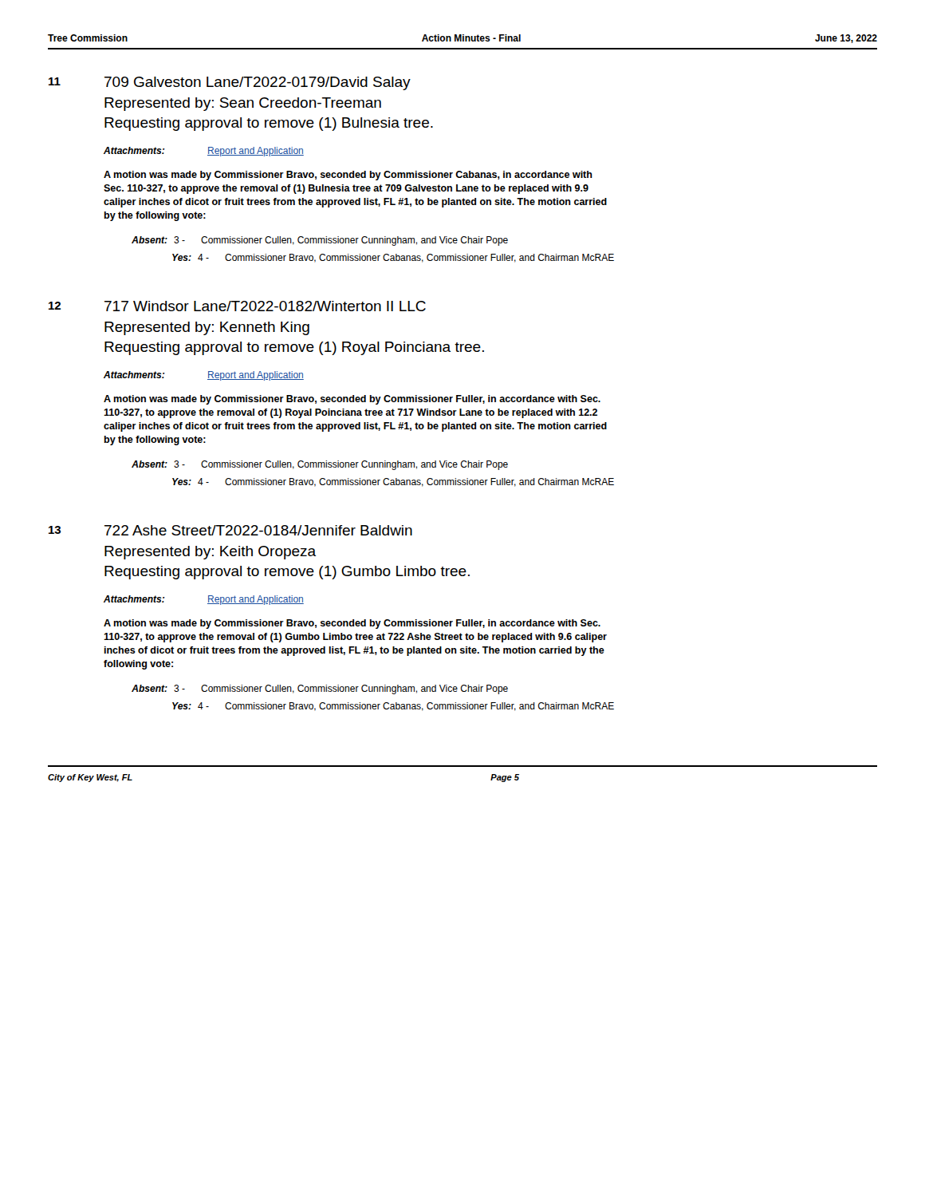Tree Commission
Action Minutes - Final
June 13, 2022
11
709 Galveston Lane/T2022-0179/David Salay
Represented by: Sean Creedon-Treeman
Requesting approval to remove (1) Bulnesia tree.
Attachments: Report and Application
A motion was made by Commissioner Bravo, seconded by Commissioner Cabanas, in accordance with Sec. 110-327, to approve the removal of (1) Bulnesia tree at 709 Galveston Lane to be replaced with 9.9 caliper inches of dicot or fruit trees from the approved list, FL #1, to be planted on site. The motion carried by the following vote:
Absent:
3 -
Commissioner Cullen, Commissioner Cunningham, and Vice Chair Pope
Yes:
4 -
Commissioner Bravo, Commissioner Cabanas, Commissioner Fuller, and Chairman McRAE
12
717 Windsor Lane/T2022-0182/Winterton II LLC
Represented by: Kenneth King
Requesting approval to remove (1) Royal Poinciana tree.
Attachments: Report and Application
A motion was made by Commissioner Bravo, seconded by Commissioner Fuller, in accordance with Sec. 110-327, to approve the removal of (1) Royal Poinciana tree at 717 Windsor Lane to be replaced with 12.2 caliper inches of dicot or fruit trees from the approved list, FL #1, to be planted on site. The motion carried by the following vote:
Absent:
3 -
Commissioner Cullen, Commissioner Cunningham, and Vice Chair Pope
Yes:
4 -
Commissioner Bravo, Commissioner Cabanas, Commissioner Fuller, and Chairman McRAE
13
722 Ashe Street/T2022-0184/Jennifer Baldwin
Represented by: Keith Oropeza
Requesting approval to remove (1) Gumbo Limbo tree.
Attachments: Report and Application
A motion was made by Commissioner Bravo, seconded by Commissioner Fuller, in accordance with Sec. 110-327, to approve the removal of (1) Gumbo Limbo tree at 722 Ashe Street to be replaced with 9.6 caliper inches of dicot or fruit trees from the approved list, FL #1, to be planted on site. The motion carried by the following vote:
Absent:
3 -
Commissioner Cullen, Commissioner Cunningham, and Vice Chair Pope
Yes:
4 -
Commissioner Bravo, Commissioner Cabanas, Commissioner Fuller, and Chairman McRAE
City of Key West, FL
Page 5